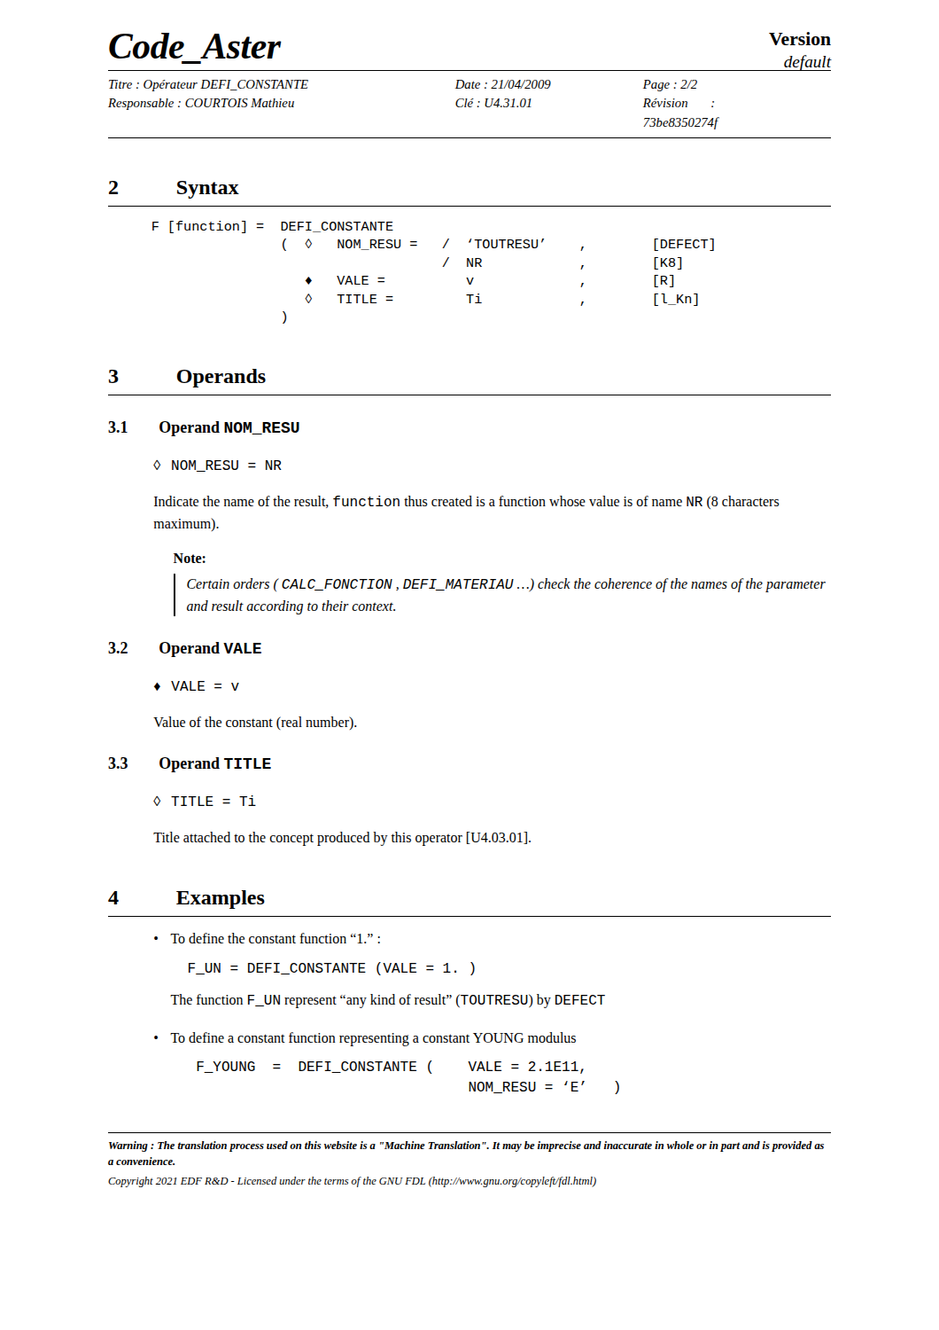Version
default
Code_Aster
| Titre : Opérateur DEFI_CONSTANTE | Date : 21/04/2009 | Page : 2/2 |
| Responsable : COURTOIS Mathieu | Clé : U4.31.01 | Révision : 73be8350274f |
2 Syntax
F [function] =  DEFI_CONSTANTE
                (  ◊   NOM_RESU =   /  ‘TOUTRESU’    ,        [DEFECT]
                                    /  NR            ,        [K8]
                   ♦   VALE =          v             ,        [R]
                   ◊   TITLE =         Ti            ,        [l_Kn]
                )
3 Operands
3.1 Operand NOM_RESU
◊ NOM_RESU = NR
Indicate the name of the result, function thus created is a function whose value is of name NR (8 characters maximum).
Note:
Certain orders ( CALC_FONCTION , DEFI_MATERIAU …) check the coherence of the names of the parameter and result according to their context.
3.2 Operand VALE
♦ VALE = v
Value of the constant (real number).
3.3 Operand TITLE
◊ TITLE = Ti
Title attached to the concept produced by this operator [U4.03.01].
4 Examples
To define the constant function “1.” :
F_UN = DEFI_CONSTANTE (VALE = 1. )
The function F_UN represent “any kind of result” (TOUTRESU) by DEFECT
To define a constant function representing a constant YOUNG modulus
 F_YOUNG  =  DEFI_CONSTANTE (    VALE = 2.1E11,
                                 NOM_RESU = ‘E’   )
Warning : The translation process used on this website is a "Machine Translation". It may be imprecise and inaccurate in whole or in part and is provided as a convenience.
Copyright 2021 EDF R&D - Licensed under the terms of the GNU FDL (http://www.gnu.org/copyleft/fdl.html)